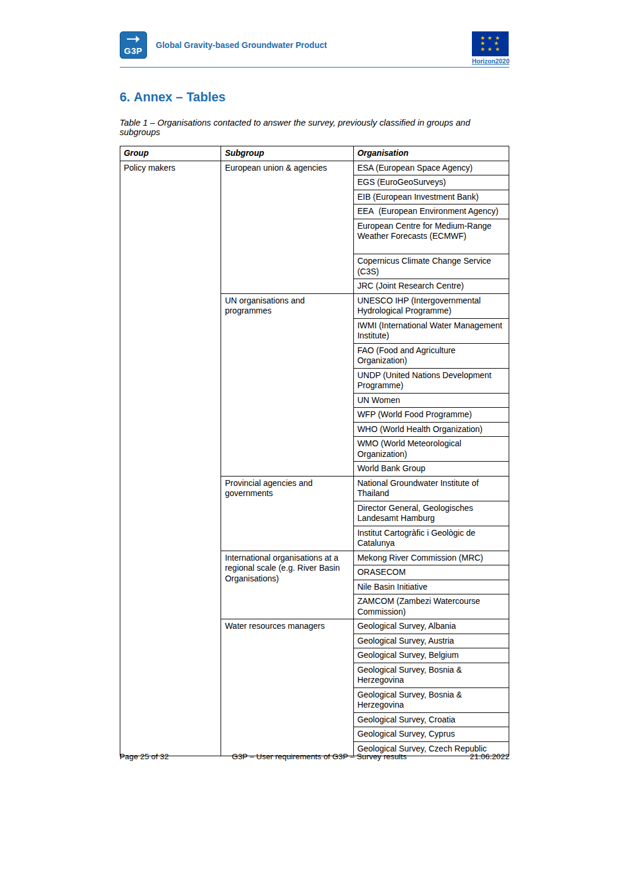Global Gravity-based Groundwater Product
★ ★ ★
★ ★
★ ★ ★
Horizon2020
6. Annex – Tables
Table 1 – Organisations contacted to answer the survey, previously classified in groups and subgroups
| Group | Subgroup | Organisation |
| --- | --- | --- |
| Policy makers | European union & agencies | ESA (European Space Agency) |
| EGS (EuroGeoSurveys) |
| EIB (European Investment Bank) |
| EEA (European Environment Agency) |
| European Centre for Medium-Range Weather Forecasts (ECMWF) |
| Copernicus Climate Change Service (C3S) |
| JRC (Joint Research Centre) |
| UN organisations and programmes | UNESCO IHP (Intergovernmental Hydrological Programme) |
| IWMI (International Water Management Institute) |
| FAO (Food and Agriculture Organization) |
| UNDP (United Nations Development Programme) |
| UN Women |
| WFP (World Food Programme) |
| WHO (World Health Organization) |
| WMO (World Meteorological Organization) |
| World Bank Group |
| Provincial agencies and governments | National Groundwater Institute of Thailand |
| Director General, Geologisches Landesamt Hamburg |
| Institut Cartogràfic i Geològic de Catalunya |
| International organisations at a regional scale (e.g. River Basin Organisations) | Mekong River Commission (MRC) |
| ORASECOM |
| Nile Basin Initiative |
| ZAMCOM (Zambezi Watercourse Commission) |
| Water resources managers | Geological Survey, Albania |
| Geological Survey, Austria |
| Geological Survey, Belgium |
| Geological Survey, Bosnia & Herzegovina |
| Geological Survey, Bosnia & Herzegovina |
| Geological Survey, Croatia |
| Geological Survey, Cyprus |
| Geological Survey, Czech Republic |
Page 25 of 32
G3P – User requirements of G3P – Survey results
21.06.2022